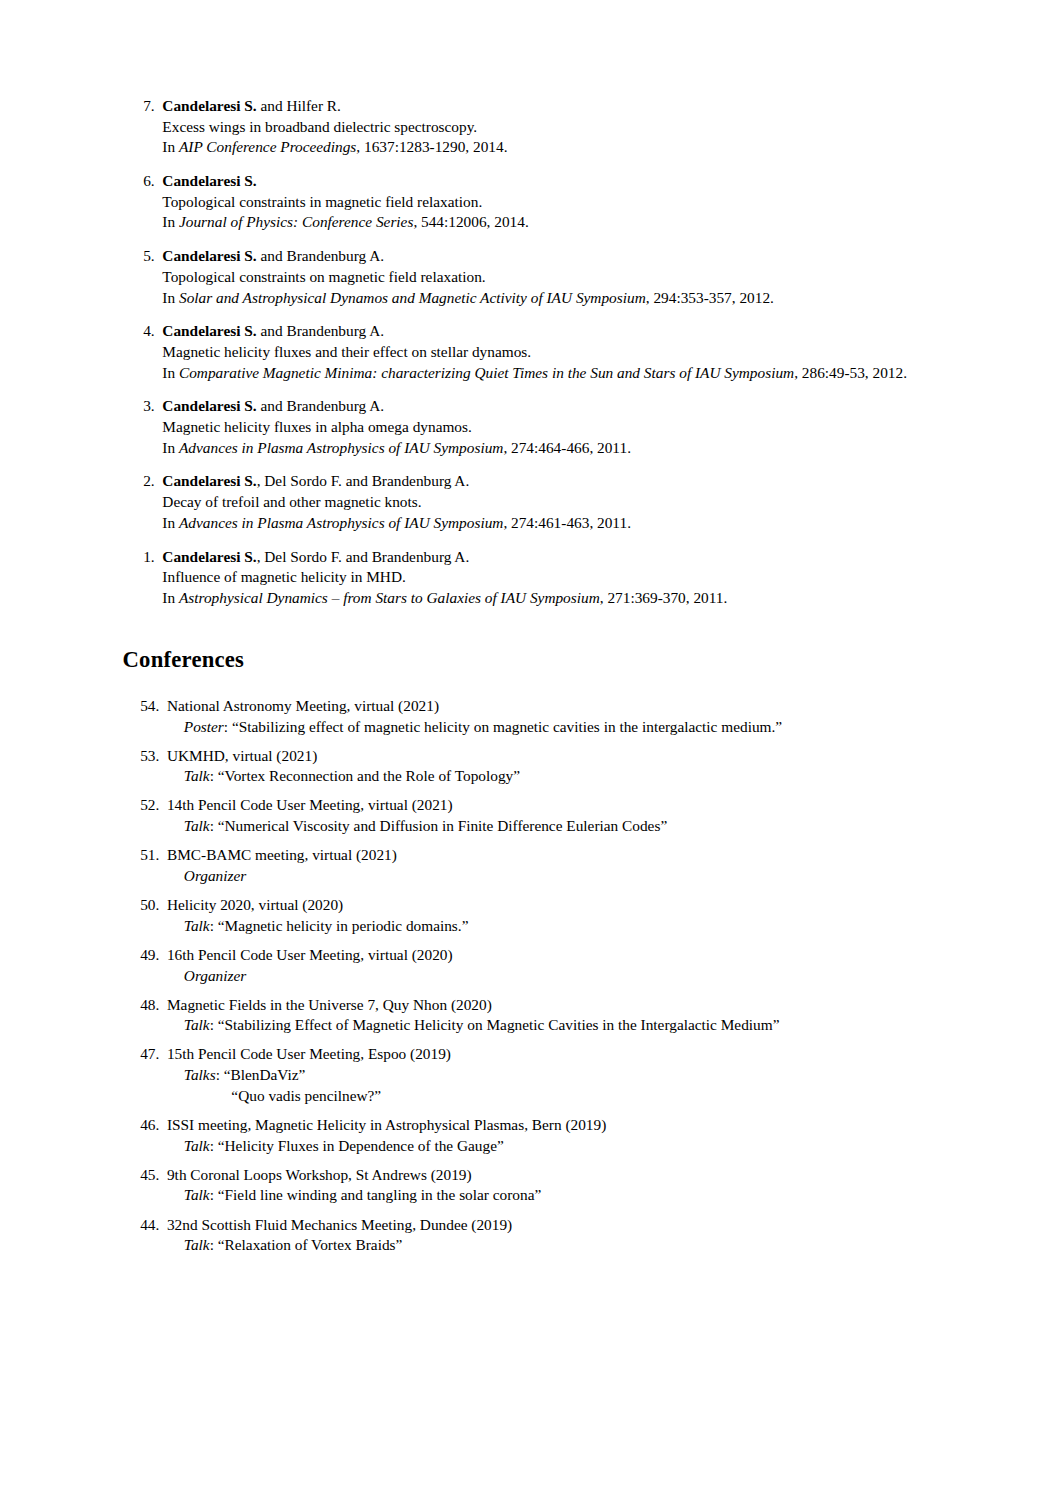7. Candelaresi S. and Hilfer R. Excess wings in broadband dielectric spectroscopy. In AIP Conference Proceedings, 1637:1283-1290, 2014.
6. Candelaresi S. Topological constraints in magnetic field relaxation. In Journal of Physics: Conference Series, 544:12006, 2014.
5. Candelaresi S. and Brandenburg A. Topological constraints on magnetic field relaxation. In Solar and Astrophysical Dynamos and Magnetic Activity of IAU Symposium, 294:353-357, 2012.
4. Candelaresi S. and Brandenburg A. Magnetic helicity fluxes and their effect on stellar dynamos. In Comparative Magnetic Minima: characterizing Quiet Times in the Sun and Stars of IAU Symposium, 286:49-53, 2012.
3. Candelaresi S. and Brandenburg A. Magnetic helicity fluxes in alpha omega dynamos. In Advances in Plasma Astrophysics of IAU Symposium, 274:464-466, 2011.
2. Candelaresi S., Del Sordo F. and Brandenburg A. Decay of trefoil and other magnetic knots. In Advances in Plasma Astrophysics of IAU Symposium, 274:461-463, 2011.
1. Candelaresi S., Del Sordo F. and Brandenburg A. Influence of magnetic helicity in MHD. In Astrophysical Dynamics – from Stars to Galaxies of IAU Symposium, 271:369-370, 2011.
Conferences
54. National Astronomy Meeting, virtual (2021) Poster: “Stabilizing effect of magnetic helicity on magnetic cavities in the intergalactic medium.”
53. UKMHD, virtual (2021) Talk: “Vortex Reconnection and the Role of Topology”
52. 14th Pencil Code User Meeting, virtual (2021) Talk: “Numerical Viscosity and Diffusion in Finite Difference Eulerian Codes”
51. BMC-BAMC meeting, virtual (2021) Organizer
50. Helicity 2020, virtual (2020) Talk: “Magnetic helicity in periodic domains.”
49. 16th Pencil Code User Meeting, virtual (2020) Organizer
48. Magnetic Fields in the Universe 7, Quy Nhon (2020) Talk: “Stabilizing Effect of Magnetic Helicity on Magnetic Cavities in the Intergalactic Medium”
47. 15th Pencil Code User Meeting, Espoo (2019) Talks: “BlenDaViz” “Quo vadis pencilnew?”
46. ISSI meeting, Magnetic Helicity in Astrophysical Plasmas, Bern (2019) Talk: “Helicity Fluxes in Dependence of the Gauge”
45. 9th Coronal Loops Workshop, St Andrews (2019) Talk: “Field line winding and tangling in the solar corona”
44. 32nd Scottish Fluid Mechanics Meeting, Dundee (2019) Talk: “Relaxation of Vortex Braids”